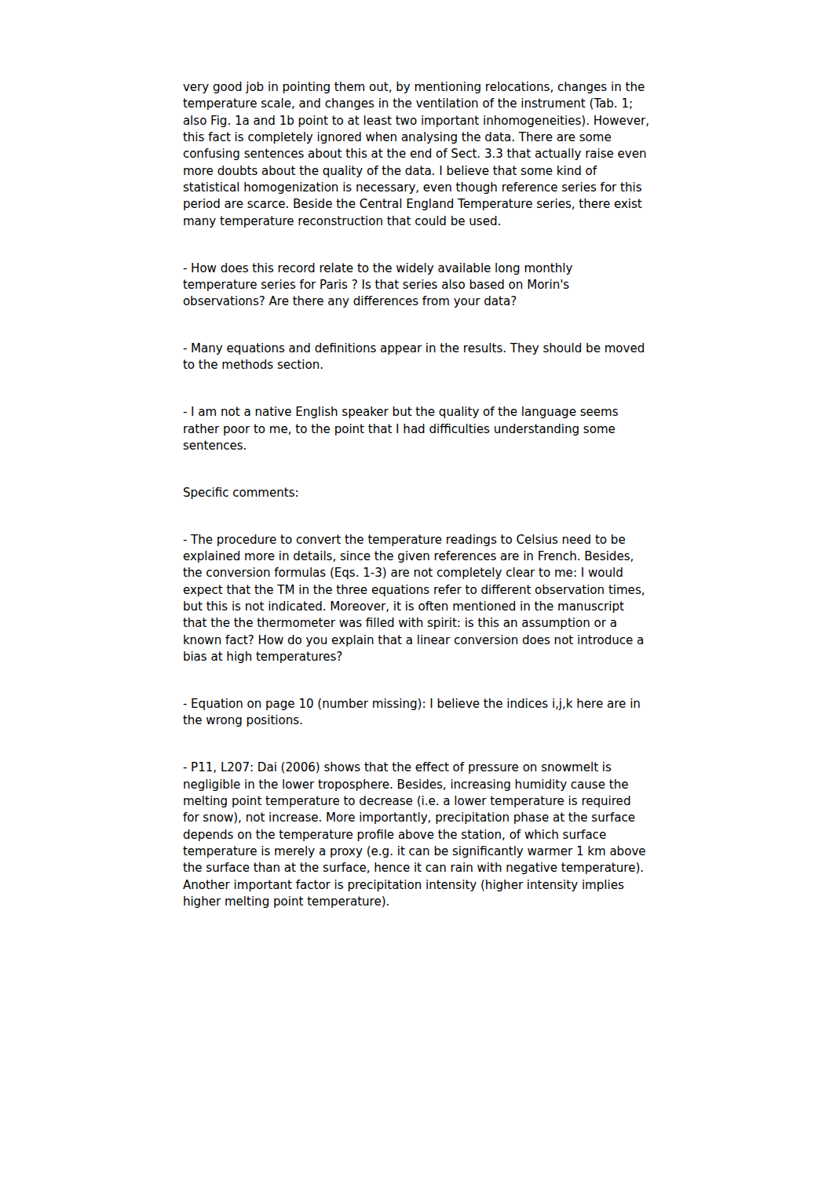very good job in pointing them out, by mentioning relocations, changes in the temperature scale, and changes in the ventilation of the instrument (Tab. 1; also Fig. 1a and 1b point to at least two important inhomogeneities). However, this fact is completely ignored when analysing the data. There are some confusing sentences about this at the end of Sect. 3.3 that actually raise even more doubts about the quality of the data. I believe that some kind of statistical homogenization is necessary, even though reference series for this period are scarce. Beside the Central England Temperature series, there exist many temperature reconstruction that could be used.
- How does this record relate to the widely available long monthly temperature series for Paris ? Is that series also based on Morin's observations? Are there any differences from your data?
- Many equations and definitions appear in the results. They should be moved to the methods section.
- I am not a native English speaker but the quality of the language seems rather poor to me, to the point that I had difficulties understanding some sentences.
Specific comments:
- The procedure to convert the temperature readings to Celsius need to be explained more in details, since the given references are in French. Besides, the conversion formulas (Eqs. 1-3) are not completely clear to me: I would expect that the TM in the three equations refer to different observation times, but this is not indicated. Moreover, it is often mentioned in the manuscript that the the thermometer was filled with spirit: is this an assumption or a known fact? How do you explain that a linear conversion does not introduce a bias at high temperatures?
- Equation on page 10 (number missing): I believe the indices i,j,k here are in the wrong positions.
- P11, L207: Dai (2006) shows that the effect of pressure on snowmelt is negligible in the lower troposphere. Besides, increasing humidity cause the melting point temperature to decrease (i.e. a lower temperature is required for snow), not increase. More importantly, precipitation phase at the surface depends on the temperature profile above the station, of which surface temperature is merely a proxy (e.g. it can be significantly warmer 1 km above the surface than at the surface, hence it can rain with negative temperature). Another important factor is precipitation intensity (higher intensity implies higher melting point temperature).